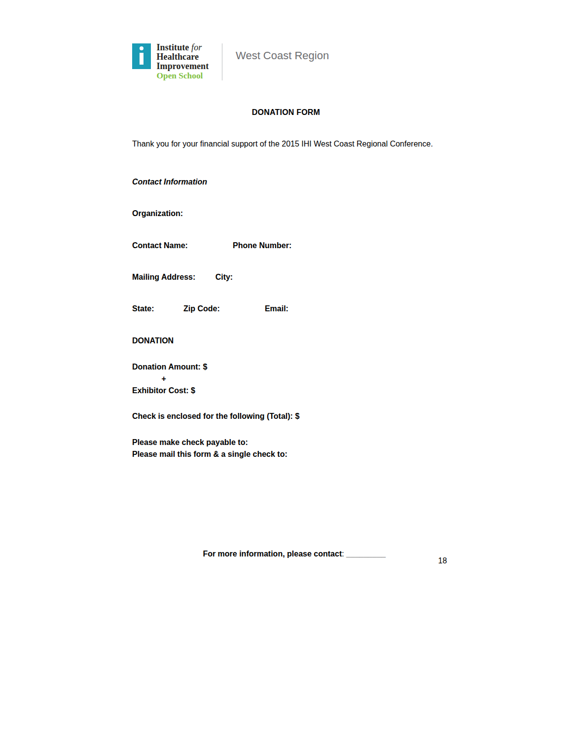Institute for Healthcare Improvement Open School
West Coast Region
DONATION FORM
Thank you for your financial support of the 2015 IHI West Coast Regional Conference.
Contact Information
Organization:
Contact Name: Phone Number:
Mailing Address: City:
State: Zip Code: Email:
DONATION
Donation Amount: $ + Exhibitor Cost: $
Check is enclosed for the following (Total): $
Please make check payable to: Please mail this form & a single check to:
For more information, please contact: _________
18